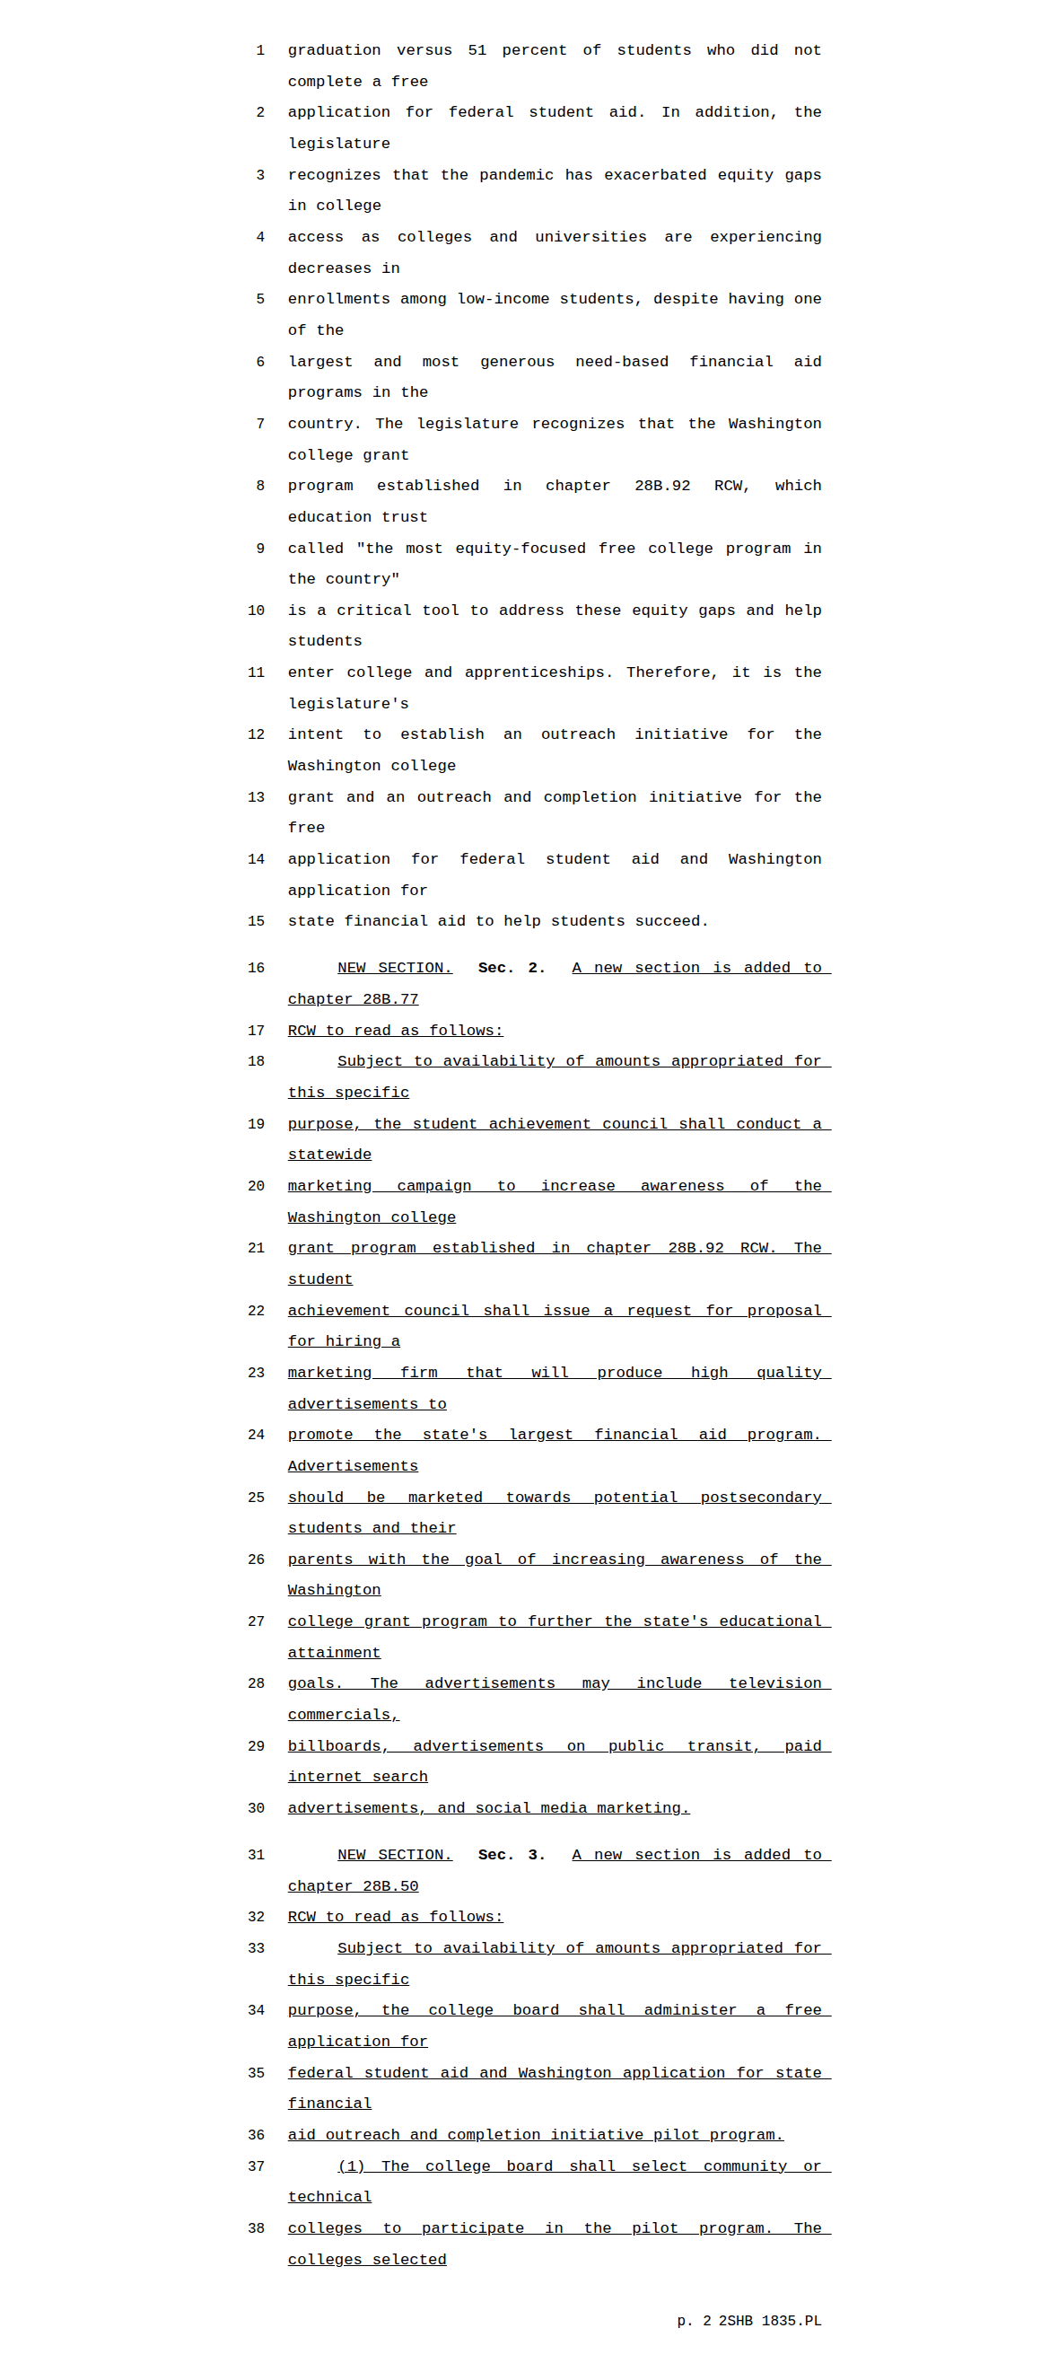1 graduation versus 51 percent of students who did not complete a free
2 application for federal student aid. In addition, the legislature
3 recognizes that the pandemic has exacerbated equity gaps in college
4 access as colleges and universities are experiencing decreases in
5 enrollments among low-income students, despite having one of the
6 largest and most generous need-based financial aid programs in the
7 country. The legislature recognizes that the Washington college grant
8 program established in chapter 28B.92 RCW, which education trust
9 called "the most equity-focused free college program in the country"
10 is a critical tool to address these equity gaps and help students
11 enter college and apprenticeships. Therefore, it is the legislature's
12 intent to establish an outreach initiative for the Washington college
13 grant and an outreach and completion initiative for the free
14 application for federal student aid and Washington application for
15 state financial aid to help students succeed.
16 NEW SECTION. Sec. 2. A new section is added to chapter 28B.77
17 RCW to read as follows:
18 Subject to availability of amounts appropriated for this specific
19 purpose, the student achievement council shall conduct a statewide
20 marketing campaign to increase awareness of the Washington college
21 grant program established in chapter 28B.92 RCW. The student
22 achievement council shall issue a request for proposal for hiring a
23 marketing firm that will produce high quality advertisements to
24 promote the state's largest financial aid program. Advertisements
25 should be marketed towards potential postsecondary students and their
26 parents with the goal of increasing awareness of the Washington
27 college grant program to further the state's educational attainment
28 goals. The advertisements may include television commercials,
29 billboards, advertisements on public transit, paid internet search
30 advertisements, and social media marketing.
31 NEW SECTION. Sec. 3. A new section is added to chapter 28B.50
32 RCW to read as follows:
33 Subject to availability of amounts appropriated for this specific
34 purpose, the college board shall administer a free application for
35 federal student aid and Washington application for state financial
36 aid outreach and completion initiative pilot program.
37 (1) The college board shall select community or technical
38 colleges to participate in the pilot program. The colleges selected
p. 2 2SHB 1835.PL